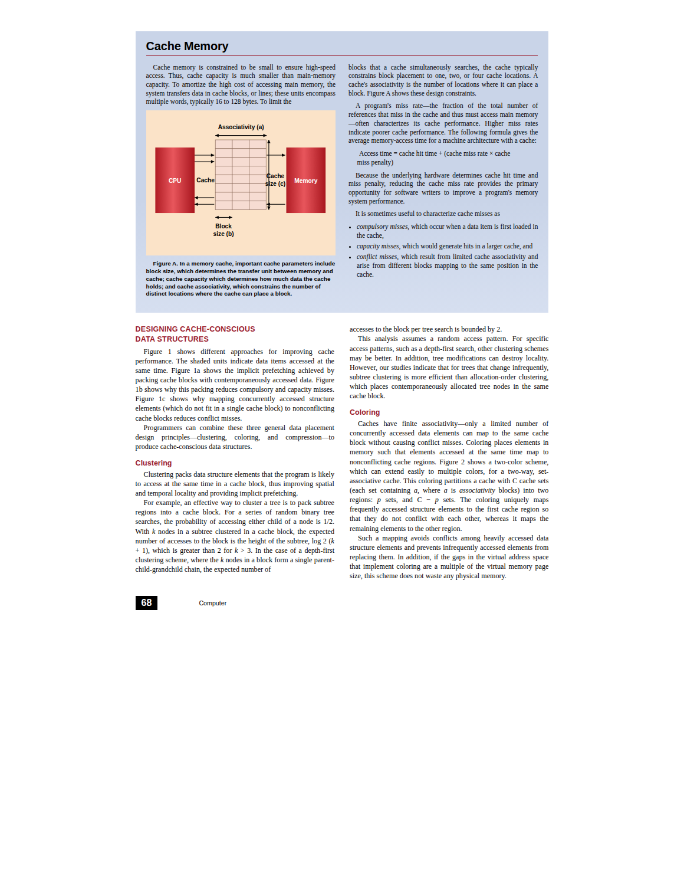Cache Memory
Cache memory is constrained to be small to ensure high-speed access. Thus, cache capacity is much smaller than main-memory capacity. To amortize the high cost of accessing main memory, the system transfers data in cache blocks, or lines; these units encompass multiple words, typically 16 to 128 bytes. To limit the
Associativity (a) CPU Memory Cache Cache size (c) Block size (b)
Figure A. In a memory cache, important cache parameters include block size, which determines the transfer unit between memory and cache; cache capacity which determines how much data the cache holds; and cache associativity, which constrains the number of distinct locations where the cache can place a block.
blocks that a cache simultaneously searches, the cache typically constrains block placement to one, two, or four cache locations. A cache's associativity is the number of locations where it can place a block. Figure A shows these design constraints.
A program's miss rate—the fraction of the total number of references that miss in the cache and thus must access main memory—often characterizes its cache performance. Higher miss rates indicate poorer cache performance. The following formula gives the average memory-access time for a machine architecture with a cache:
Access time = cache hit time + (cache miss rate × cache
miss penalty)
Because the underlying hardware determines cache hit time and miss penalty, reducing the cache miss rate provides the primary opportunity for software writers to improve a program's memory system performance.
It is sometimes useful to characterize cache misses as
compulsory misses, which occur when a data item is first loaded in the cache,
capacity misses, which would generate hits in a larger cache, and
conflict misses, which result from limited cache associativity and arise from different blocks mapping to the same position in the cache.
Designing cache-conscious
data structures
Figure 1 shows different approaches for improving cache performance. The shaded units indicate data items accessed at the same time. Figure 1a shows the implicit prefetching achieved by packing cache blocks with contemporaneously accessed data. Figure 1b shows why this packing reduces compulsory and capacity misses. Figure 1c shows why mapping concurrently accessed structure elements (which do not fit in a single cache block) to nonconflicting cache blocks reduces conflict misses.
Programmers can combine these three general data placement design principles—clustering, coloring, and compression—to produce cache-conscious data structures.
Clustering
Clustering packs data structure elements that the program is likely to access at the same time in a cache block, thus improving spatial and temporal locality and providing implicit prefetching.
For example, an effective way to cluster a tree is to pack subtree regions into a cache block. For a series of random binary tree searches, the probability of accessing either child of a node is 1/2. With k nodes in a subtree clustered in a cache block, the expected number of accesses to the block is the height of the subtree, log 2 (k + 1), which is greater than 2 for k > 3. In the case of a depth-first clustering scheme, where the k nodes in a block form a single parent-child-grandchild chain, the expected number of
accesses to the block per tree search is bounded by 2.
This analysis assumes a random access pattern. For specific access patterns, such as a depth-first search, other clustering schemes may be better. In addition, tree modifications can destroy locality. However, our studies indicate that for trees that change infrequently, subtree clustering is more efficient than allocation-order clustering, which places contemporaneously allocated tree nodes in the same cache block.
Coloring
Caches have finite associativity—only a limited number of concurrently accessed data elements can map to the same cache block without causing conflict misses. Coloring places elements in memory such that elements accessed at the same time map to nonconflicting cache regions. Figure 2 shows a two-color scheme, which can extend easily to multiple colors, for a two-way, set-associative cache. This coloring partitions a cache with C cache sets (each set containing a, where a is associativity blocks) into two regions: p sets, and C − p sets. The coloring uniquely maps frequently accessed structure elements to the first cache region so that they do not conflict with each other, whereas it maps the remaining elements to the other region.
Such a mapping avoids conflicts among heavily accessed data structure elements and prevents infrequently accessed elements from replacing them. In addition, if the gaps in the virtual address space that implement coloring are a multiple of the virtual memory page size, this scheme does not waste any physical memory.
68 Computer